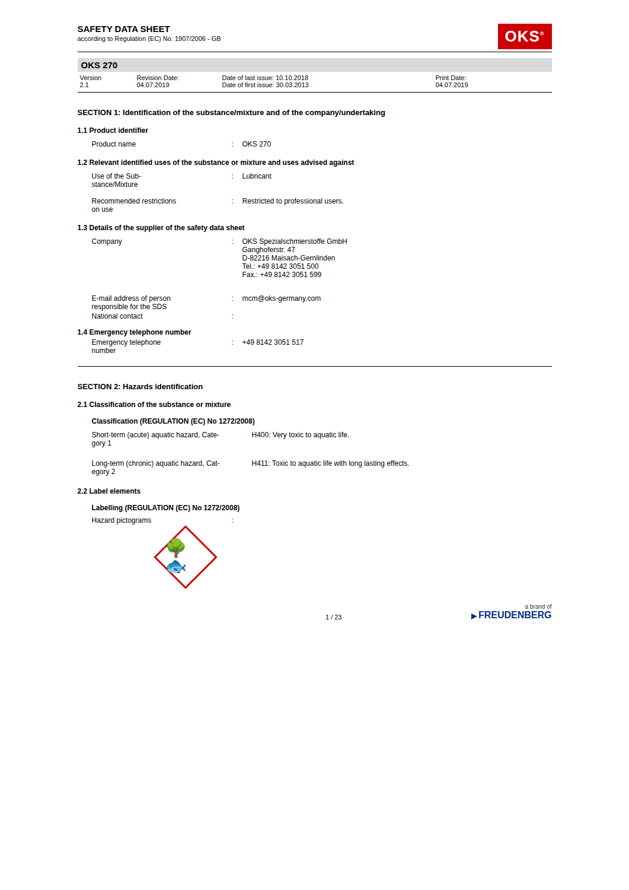SAFETY DATA SHEET
according to Regulation (EC) No. 1907/2006 - GB
OKS®
OKS 270
| Version 2.1 | Revision Date: 04.07.2019 | Date of last issue: 10.10.2018 Date of first issue: 30.03.2013 | Print Date: 04.07.2019 |
SECTION 1: Identification of the substance/mixture and of the company/undertaking
1.1 Product identifier
| Product name | : | OKS 270 |
1.2 Relevant identified uses of the substance or mixture and uses advised against
| Use of the Sub- stance/Mixture | : | Lubricant |
| Recommended restrictions on use | : | Restricted to professional users. |
1.3 Details of the supplier of the safety data sheet
| Company | : | OKS Spezialschmierstoffe GmbH Ganghoferstr. 47 D-82216 Maisach-Gernlinden Tel.: +49 8142 3051 500 Fax.: +49 8142 3051 599 |
| E-mail address of person responsible for the SDS | : | mcm@oks-germany.com |
| National contact | : | |
1.4 Emergency telephone number
| Emergency telephone number | : | +49 8142 3051 517 |
SECTION 2: Hazards identification
2.1 Classification of the substance or mixture
Classification (REGULATION (EC) No 1272/2008)
| Short-term (acute) aquatic hazard, Cate- gory 1 | H400: Very toxic to aquatic life. |
| Long-term (chronic) aquatic hazard, Cat- egory 2 | H411: Toxic to aquatic life with long lasting effects. |
2.2 Label elements
Labelling (REGULATION (EC) No 1272/2008)
| Hazard pictograms | : | |
🌳🐟
1 / 23
a brand of
FREUDENBERG